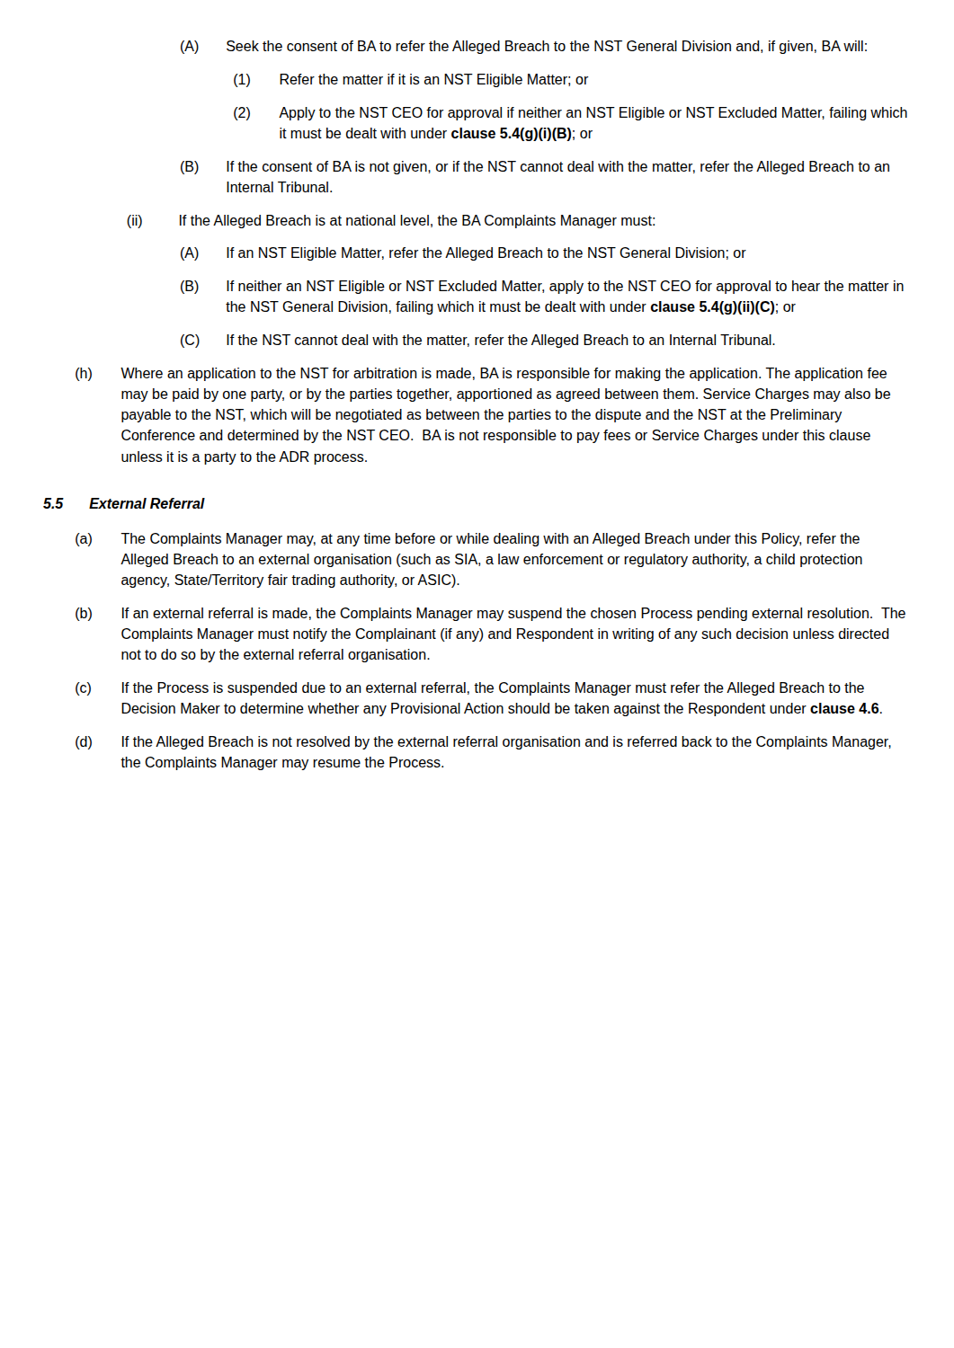(A)
Seek the consent of BA to refer the Alleged Breach to the NST General Division and, if given, BA will:
(1)
Refer the matter if it is an NST Eligible Matter; or
(2)
Apply to the NST CEO for approval if neither an NST Eligible or NST Excluded Matter, failing which it must be dealt with under clause 5.4(g)(i)(B); or
(B)
If the consent of BA is not given, or if the NST cannot deal with the matter, refer the Alleged Breach to an Internal Tribunal.
(ii)
If the Alleged Breach is at national level, the BA Complaints Manager must:
(A)
If an NST Eligible Matter, refer the Alleged Breach to the NST General Division; or
(B)
If neither an NST Eligible or NST Excluded Matter, apply to the NST CEO for approval to hear the matter in the NST General Division, failing which it must be dealt with under clause 5.4(g)(ii)(C); or
(C)
If the NST cannot deal with the matter, refer the Alleged Breach to an Internal Tribunal.
(h)
Where an application to the NST for arbitration is made, BA is responsible for making the application. The application fee may be paid by one party, or by the parties together, apportioned as agreed between them. Service Charges may also be payable to the NST, which will be negotiated as between the parties to the dispute and the NST at the Preliminary Conference and determined by the NST CEO. BA is not responsible to pay fees or Service Charges under this clause unless it is a party to the ADR process.
5.5
External Referral
(a)
The Complaints Manager may, at any time before or while dealing with an Alleged Breach under this Policy, refer the Alleged Breach to an external organisation (such as SIA, a law enforcement or regulatory authority, a child protection agency, State/Territory fair trading authority, or ASIC).
(b)
If an external referral is made, the Complaints Manager may suspend the chosen Process pending external resolution. The Complaints Manager must notify the Complainant (if any) and Respondent in writing of any such decision unless directed not to do so by the external referral organisation.
(c)
If the Process is suspended due to an external referral, the Complaints Manager must refer the Alleged Breach to the Decision Maker to determine whether any Provisional Action should be taken against the Respondent under clause 4.6.
(d)
If the Alleged Breach is not resolved by the external referral organisation and is referred back to the Complaints Manager, the Complaints Manager may resume the Process.